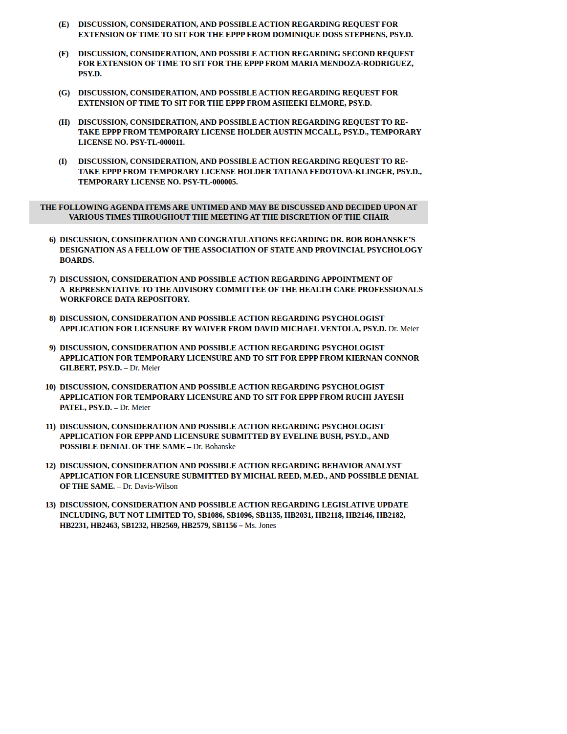(e) Discussion, consideration, and possible action regarding request for extension of time to sit for the EPPP from Dominique Doss Stephens, Psy.D.
(f) Discussion, consideration, and possible action regarding second request for extension of time to sit for the EPPP from Maria Mendoza-Rodriguez, Psy.D.
(g) Discussion, consideration, and possible action regarding request for extension of time to sit for the EPPP from Asheeki Elmore, Psy.D.
(h) Discussion, consideration, and possible action regarding request to re-take EPPP from temporary license holder Austin McCall, Psy.D., temporary license no. PSY-TL-000011.
(i) Discussion, consideration, and possible action regarding request to re-take EPPP from temporary license holder Tatiana Fedotova-Klinger, Psy.D., temporary license no. PSY-TL-000005.
The following agenda items are untimed and may be discussed and decided upon at various times throughout the meeting at the discretion of the chair
6) Discussion, consideration and congratulations regarding Dr. Bob Bohanske’s designation as a fellow of the Association of State and Provincial Psychology Boards.
7) Discussion, consideration and possible action regarding appointment of a representative to the Advisory Committee of the Health Care Professionals Workforce Data Repository.
8) Discussion, consideration and possible action regarding psychologist application for licensure by waiver from David Michael Ventola, Psy.D. Dr. Meier
9) Discussion, consideration and possible action regarding psychologist application for temporary licensure and to sit for EPPP from Kiernan Connor Gilbert, Psy.D. – Dr. Meier
10) Discussion, consideration and possible action regarding psychologist application for temporary licensure and to sit for EPPP from Ruchi Jayesh Patel, Psy.D. – Dr. Meier
11) Discussion, consideration and possible action regarding psychologist application for EPPP and licensure submitted by Eveline Bush, Psy.D., and possible denial of the same – Dr. Bohanske
12) Discussion, consideration and possible action regarding behavior analyst application for licensure submitted by Michal Reed, M.Ed., and possible denial of the same. – Dr. Davis-Wilson
13) Discussion, consideration and possible action regarding legislative update including, but not limited to, SB1086, SB1096, SB1135, HB2031, HB2118, HB2146, HB2182, HB2231, HB2463, SB1232, HB2569, HB2579, SB1156 – Ms. Jones